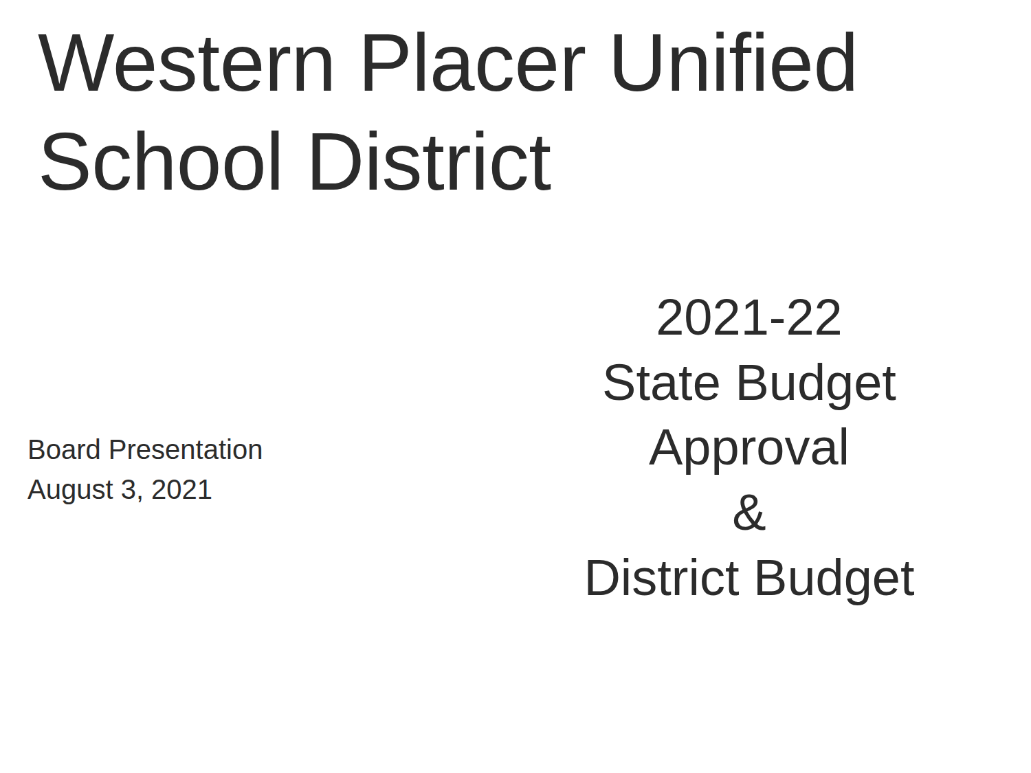Western Placer Unified School District
2021-22
State Budget Approval
&
District Budget
Board Presentation
August 3, 2021